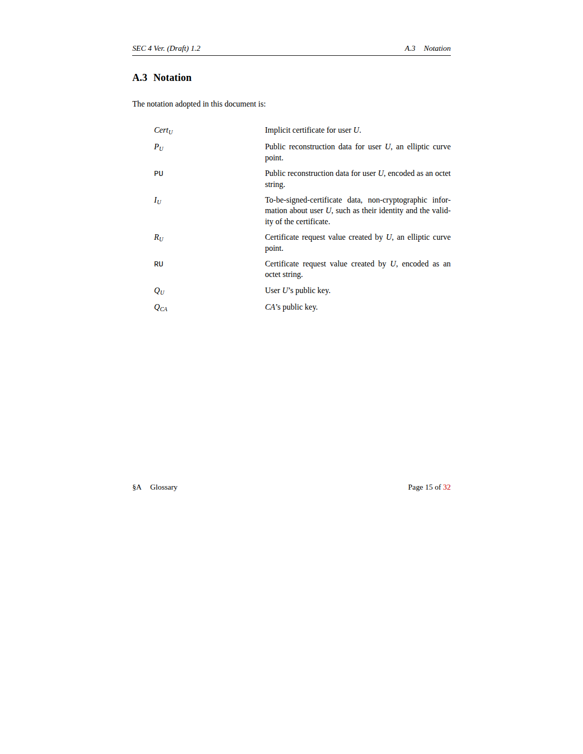SEC 4 Ver. (Draft) 1.2
A.3 Notation
A.3 Notation
The notation adopted in this document is:
| Cert U | Implicit certificate for user U . |
| P U | Public reconstruction data for user U , an elliptic curve point. |
| PU | Public reconstruction data for user U , encoded as an octet string. |
| I U | To-be-signed-certificate data, non-cryptographic information about user U , such as their identity and the validity of the certificate. |
| R U | Certificate request value created by U , an elliptic curve point. |
| RU | Certificate request value created by U , encoded as an octet string. |
| Q U | User U ’s public key. |
| Q CA | CA ’s public key. |
§A Glossary
Page 15 of 32